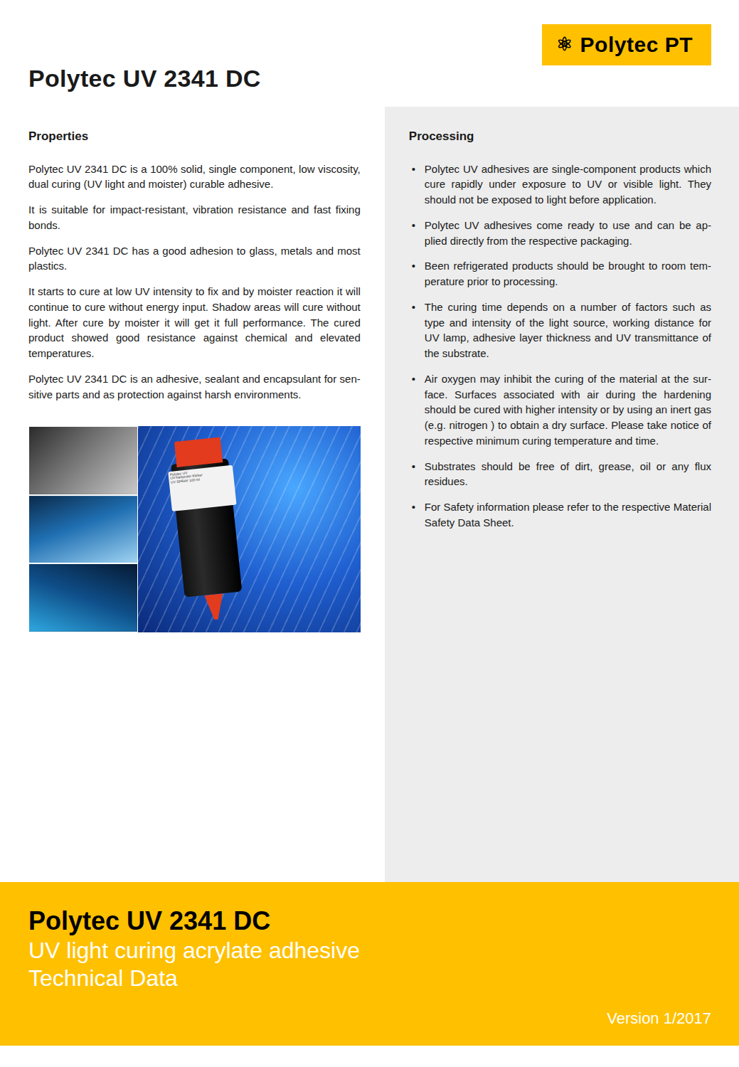⚛Polytec PT
Polytec UV 2341 DC
Properties
Polytec UV 2341 DC is a 100% solid, single component, low viscosity, dual curing (UV light and moister) curable adhesive.
It is suitable for impact-resistant, vibration resistance and fast fixing bonds.
Polytec UV 2341 DC has a good adhesion to glass, metals and most plastics.
It starts to cure at low UV intensity to fix and by moister reaction it will continue to cure without energy input. Shadow areas will cure without light. After cure by moister it will get it full performance. The cured product showed good resistance against chemical and elevated temperatures.
Polytec UV 2341 DC is an adhesive, sealant and encapsulant for sensitive parts and as protection against harsh environments.
Polytec UV
UV-härtender Kleber
UV SPRAY 100 ml
Processing
Polytec UV adhesives are single-component products which cure rapidly under exposure to UV or visible light. They should not be exposed to light before application.
Polytec UV adhesives come ready to use and can be applied directly from the respective packaging.
Been refrigerated products should be brought to room temperature prior to processing.
The curing time depends on a number of factors such as type and intensity of the light source, working distance for UV lamp, adhesive layer thickness and UV transmittance of the substrate.
Air oxygen may inhibit the curing of the material at the surface. Surfaces associated with air during the hardening should be cured with higher intensity or by using an inert gas (e.g. nitrogen ) to obtain a dry surface. Please take notice of respective minimum curing temperature and time.
Substrates should be free of dirt, grease, oil or any flux residues.
For Safety information please refer to the respective Material Safety Data Sheet.
Polytec UV 2341 DC
UV light curing acrylate adhesive
Technical Data
Version 1/2017